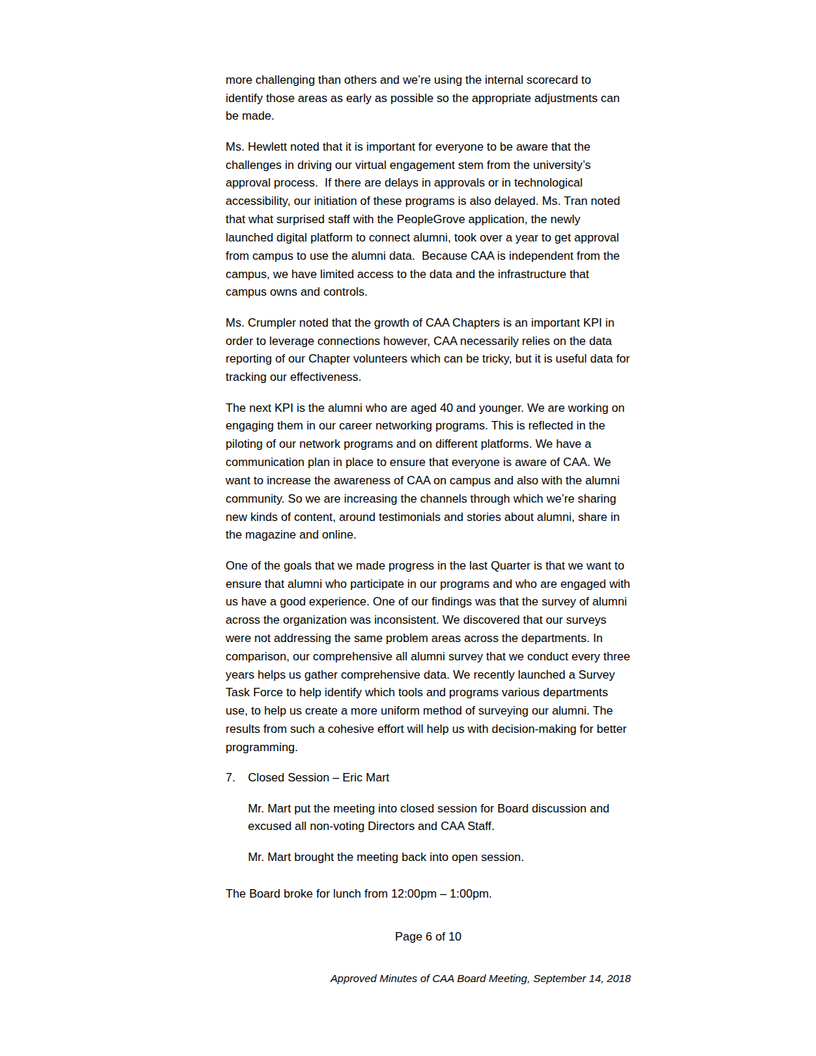more challenging than others and we’re using the internal scorecard to identify those areas as early as possible so the appropriate adjustments can be made.
Ms. Hewlett noted that it is important for everyone to be aware that the challenges in driving our virtual engagement stem from the university’s approval process. If there are delays in approvals or in technological accessibility, our initiation of these programs is also delayed. Ms. Tran noted that what surprised staff with the PeopleGrove application, the newly launched digital platform to connect alumni, took over a year to get approval from campus to use the alumni data. Because CAA is independent from the campus, we have limited access to the data and the infrastructure that campus owns and controls.
Ms. Crumpler noted that the growth of CAA Chapters is an important KPI in order to leverage connections however, CAA necessarily relies on the data reporting of our Chapter volunteers which can be tricky, but it is useful data for tracking our effectiveness.
The next KPI is the alumni who are aged 40 and younger. We are working on engaging them in our career networking programs. This is reflected in the piloting of our network programs and on different platforms. We have a communication plan in place to ensure that everyone is aware of CAA. We want to increase the awareness of CAA on campus and also with the alumni community. So we are increasing the channels through which we’re sharing new kinds of content, around testimonials and stories about alumni, share in the magazine and online.
One of the goals that we made progress in the last Quarter is that we want to ensure that alumni who participate in our programs and who are engaged with us have a good experience. One of our findings was that the survey of alumni across the organization was inconsistent. We discovered that our surveys were not addressing the same problem areas across the departments. In comparison, our comprehensive all alumni survey that we conduct every three years helps us gather comprehensive data. We recently launched a Survey Task Force to help identify which tools and programs various departments use, to help us create a more uniform method of surveying our alumni. The results from such a cohesive effort will help us with decision-making for better programming.
7. Closed Session – Eric Mart
Mr. Mart put the meeting into closed session for Board discussion and excused all non-voting Directors and CAA Staff.
Mr. Mart brought the meeting back into open session.
The Board broke for lunch from 12:00pm – 1:00pm.
Page 6 of 10
Approved Minutes of CAA Board Meeting, September 14, 2018